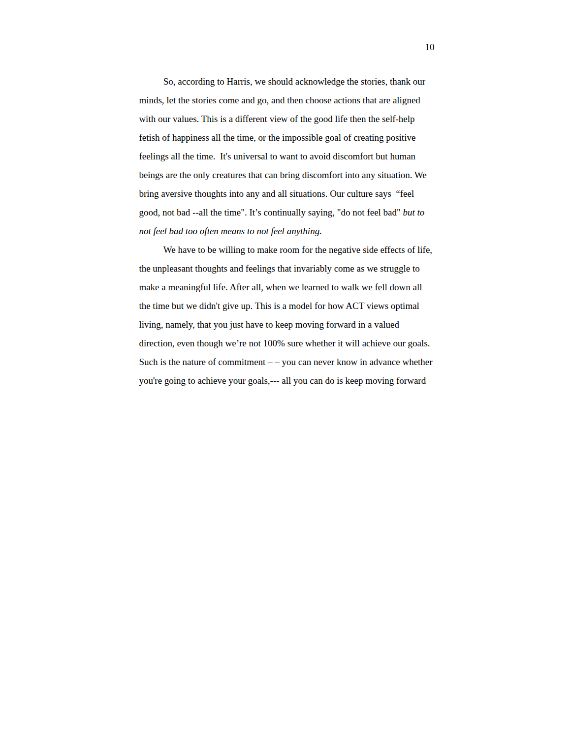10
So, according to Harris, we should acknowledge the stories, thank our minds, let the stories come and go, and then choose actions that are aligned with our values. This is a different view of the good life then the self-help fetish of happiness all the time, or the impossible goal of creating positive feelings all the time. It's universal to want to avoid discomfort but human beings are the only creatures that can bring discomfort into any situation. We bring aversive thoughts into any and all situations. Our culture says “feel good, not bad --all the time". It’s continually saying, "do not feel bad" but to not feel bad too often means to not feel anything.
We have to be willing to make room for the negative side effects of life, the unpleasant thoughts and feelings that invariably come as we struggle to make a meaningful life. After all, when we learned to walk we fell down all the time but we didn't give up. This is a model for how ACT views optimal living, namely, that you just have to keep moving forward in a valued direction, even though we’re not 100% sure whether it will achieve our goals. Such is the nature of commitment – – you can never know in advance whether you're going to achieve your goals,--- all you can do is keep moving forward